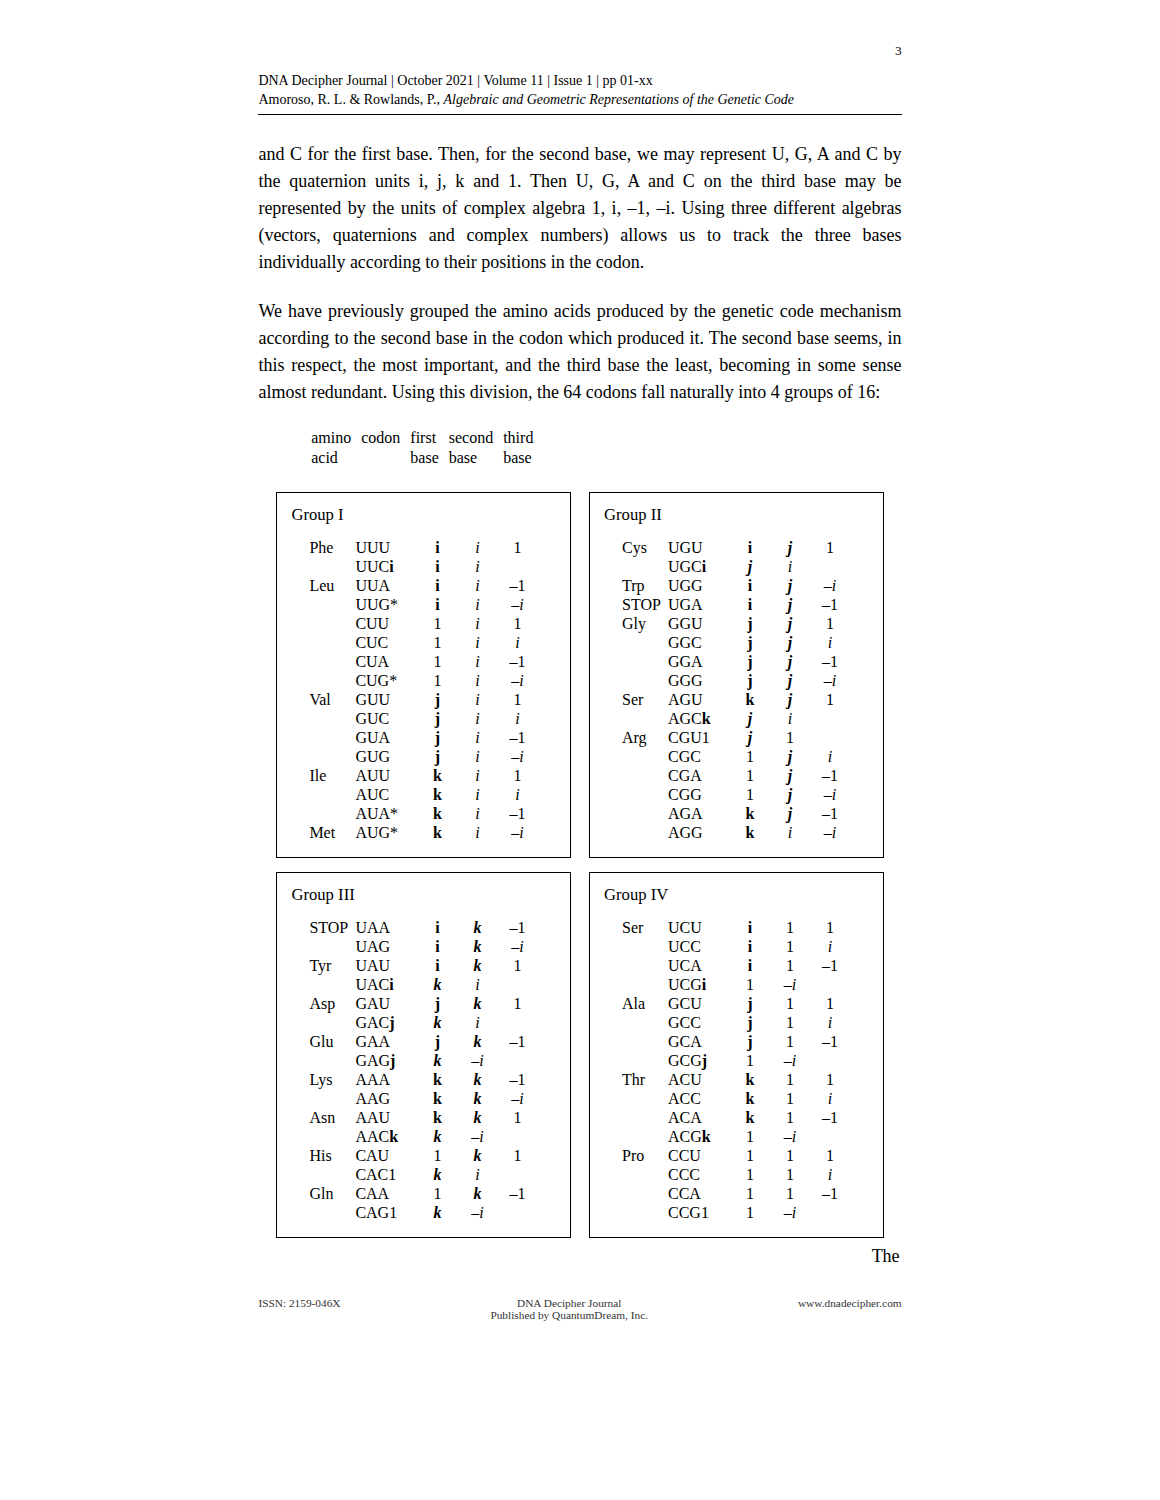3
DNA Decipher Journal | October 2021 | Volume 11 | Issue 1 | pp 01-xx
Amoroso, R. L. & Rowlands, P., Algebraic and Geometric Representations of the Genetic Code
and C for the first base. Then, for the second base, we may represent U, G, A and C by the quaternion units i, j, k and 1. Then U, G, A and C on the third base may be represented by the units of complex algebra 1, i, –1, –i. Using three different algebras (vectors, quaternions and complex numbers) allows us to track the three bases individually according to their positions in the codon.
We have previously grouped the amino acids produced by the genetic code mechanism according to the second base in the codon which produced it. The second base seems, in this respect, the most important, and the third base the least, becoming in some sense almost redundant. Using this division, the 64 codons fall naturally into 4 groups of 16:
| amino | codon | first | second | third |
| acid | | base | base | base |
| Group I / Phe / UUU / i / i / 1 / / / UUC i / i / i / / / Leu / UUA / i / i / –1 / / / UUG* / i / i / –i / / / CUU / 1 / i / 1 / / / CUC / 1 / i / i / / / CUA / 1 / i / –1 / / / CUG* / 1 / i / –i / / Val / GUU / j / i / 1 / / / GUC / j / i / i / / / GUA / j / i / –1 / / / GUG / j / i / –i / / Ile / AUU / k / i / 1 / / / AUC / k / i / i / / / AUA* / k / i / –1 / / Met / AUG* / k / i / –i / | Group II / Cys / UGU / i / j / 1 / / / UGC i / j / i / / / Trp / UGG / i / j / –i / / STOP / UGA / i / j / –1 / / Gly / GGU / j / j / 1 / / / GGC / j / j / i / / / GGA / j / j / –1 / / / GGG / j / j / –i / / Ser / AGU / k / j / 1 / / / AGC k / j / i / / / Arg / CGU1 / j / 1 / / / / CGC / 1 / j / i / / / CGA / 1 / j / –1 / / / CGG / 1 / j / –i / / / AGA / k / j / –1 / / / AGG / k / i / –i / |
| Group III / STOP / UAA / i / k / –1 / / / UAG / i / k / –i / / Tyr / UAU / i / k / 1 / / / UAC i / k / i / / / Asp / GAU / j / k / 1 / / / GAC j / k / i / / / Glu / GAA / j / k / –1 / / / GAG j / k / –i / / / Lys / AAA / k / k / –1 / / / AAG / k / k / –i / / Asn / AAU / k / k / 1 / / / AAC k / k / –i / / / His / CAU / 1 / k / 1 / / / CAC1 / k / i / / / Gln / CAA / 1 / k / –1 / / / CAG1 / k / –i / / | Group IV / Ser / UCU / i / 1 / 1 / / / UCC / i / 1 / i / / / UCA / i / 1 / –1 / / / UCG i / 1 / –i / / / Ala / GCU / j / 1 / 1 / / / GCC / j / 1 / i / / / GCA / j / 1 / –1 / / / GCG j / 1 / –i / / / Thr / ACU / k / 1 / 1 / / / ACC / k / 1 / i / / / ACA / k / 1 / –1 / / / ACG k / 1 / –i / / / Pro / CCU / 1 / 1 / 1 / / / CCC / 1 / 1 / i / / / CCA / 1 / 1 / –1 / / / CCG1 / 1 / –i / / |
The
ISSN: 2159-046X
DNA Decipher Journal
Published by QuantumDream, Inc.
www.dnadecipher.com